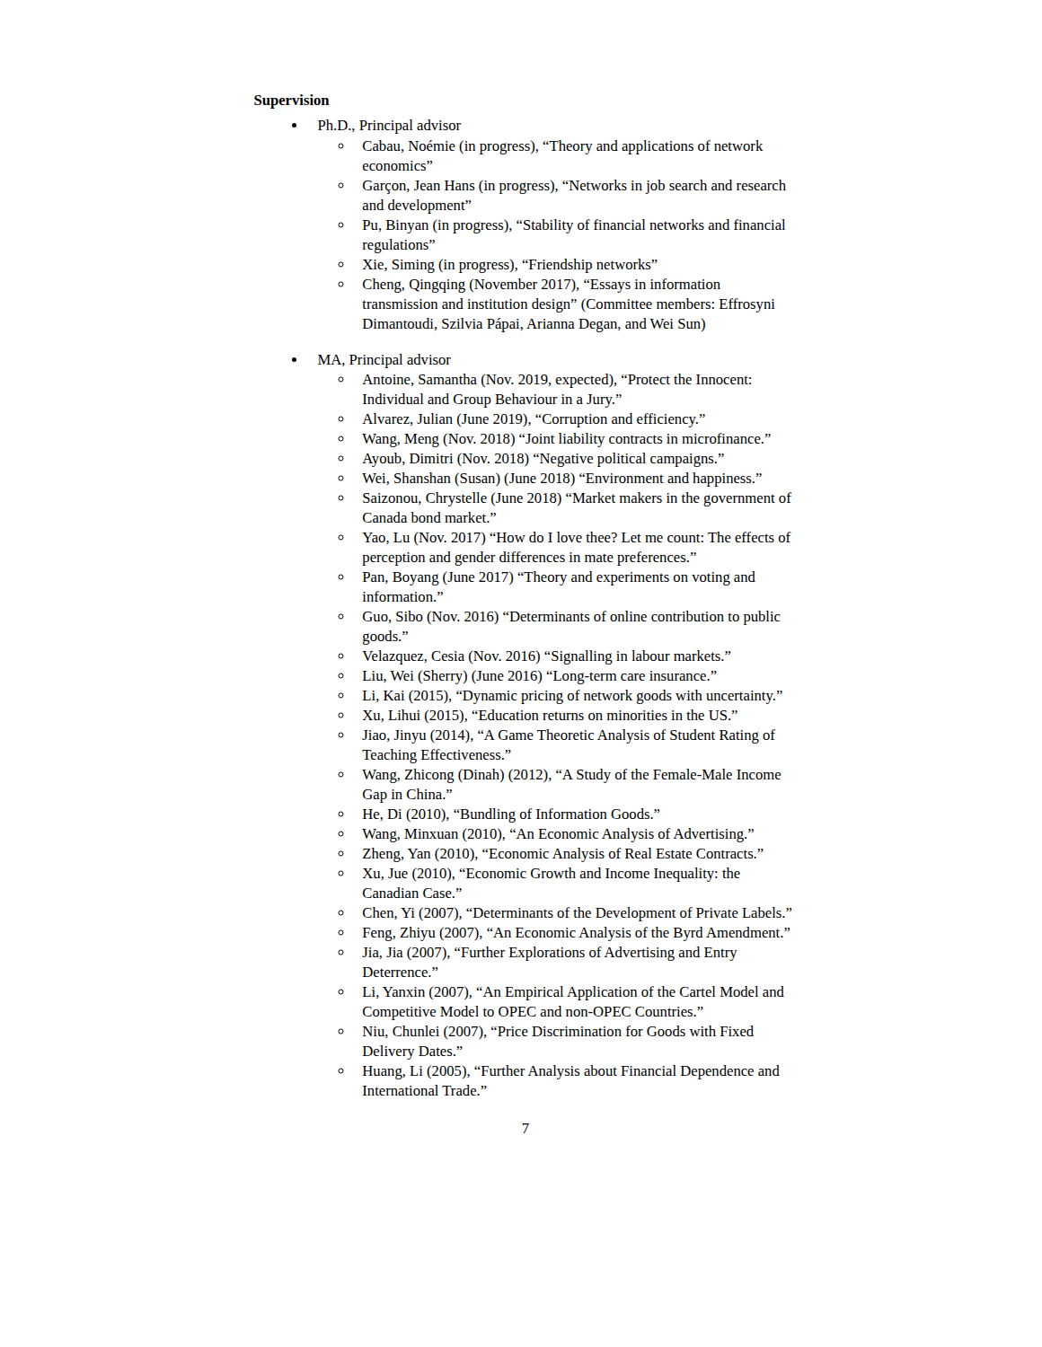Supervision
Ph.D., Principal advisor
Cabau, Noémie (in progress), “Theory and applications of network economics”
Garçon, Jean Hans (in progress), “Networks in job search and research and development”
Pu, Binyan (in progress), “Stability of financial networks and financial regulations”
Xie, Siming (in progress), “Friendship networks”
Cheng, Qingqing (November 2017), “Essays in information transmission and institution design” (Committee members: Effrosyni Dimantoudi, Szilvia Pápai, Arianna Degan, and Wei Sun)
MA, Principal advisor
Antoine, Samantha (Nov. 2019, expected), “Protect the Innocent: Individual and Group Behaviour in a Jury.”
Alvarez, Julian (June 2019), “Corruption and efficiency.”
Wang, Meng (Nov. 2018) “Joint liability contracts in microfinance.”
Ayoub, Dimitri (Nov. 2018) “Negative political campaigns.”
Wei, Shanshan (Susan) (June 2018) “Environment and happiness.”
Saizonou, Chrystelle (June 2018) “Market makers in the government of Canada bond market.”
Yao, Lu (Nov. 2017) “How do I love thee? Let me count: The effects of perception and gender differences in mate preferences.”
Pan, Boyang (June 2017) “Theory and experiments on voting and information.”
Guo, Sibo (Nov. 2016) “Determinants of online contribution to public goods.”
Velazquez, Cesia (Nov. 2016) “Signalling in labour markets.”
Liu, Wei (Sherry) (June 2016) “Long-term care insurance.”
Li, Kai (2015), “Dynamic pricing of network goods with uncertainty.”
Xu, Lihui (2015), “Education returns on minorities in the US.”
Jiao, Jinyu (2014), “A Game Theoretic Analysis of Student Rating of Teaching Effectiveness.”
Wang, Zhicong (Dinah) (2012), “A Study of the Female-Male Income Gap in China.”
He, Di (2010), “Bundling of Information Goods.”
Wang, Minxuan (2010), “An Economic Analysis of Advertising.”
Zheng, Yan (2010), “Economic Analysis of Real Estate Contracts.”
Xu, Jue (2010), “Economic Growth and Income Inequality: the Canadian Case.”
Chen, Yi (2007), “Determinants of the Development of Private Labels.”
Feng, Zhiyu (2007), “An Economic Analysis of the Byrd Amendment.”
Jia, Jia (2007), “Further Explorations of Advertising and Entry Deterrence.”
Li, Yanxin (2007), “An Empirical Application of the Cartel Model and Competitive Model to OPEC and non-OPEC Countries.”
Niu, Chunlei (2007), “Price Discrimination for Goods with Fixed Delivery Dates.”
Huang, Li (2005), “Further Analysis about Financial Dependence and International Trade.”
7